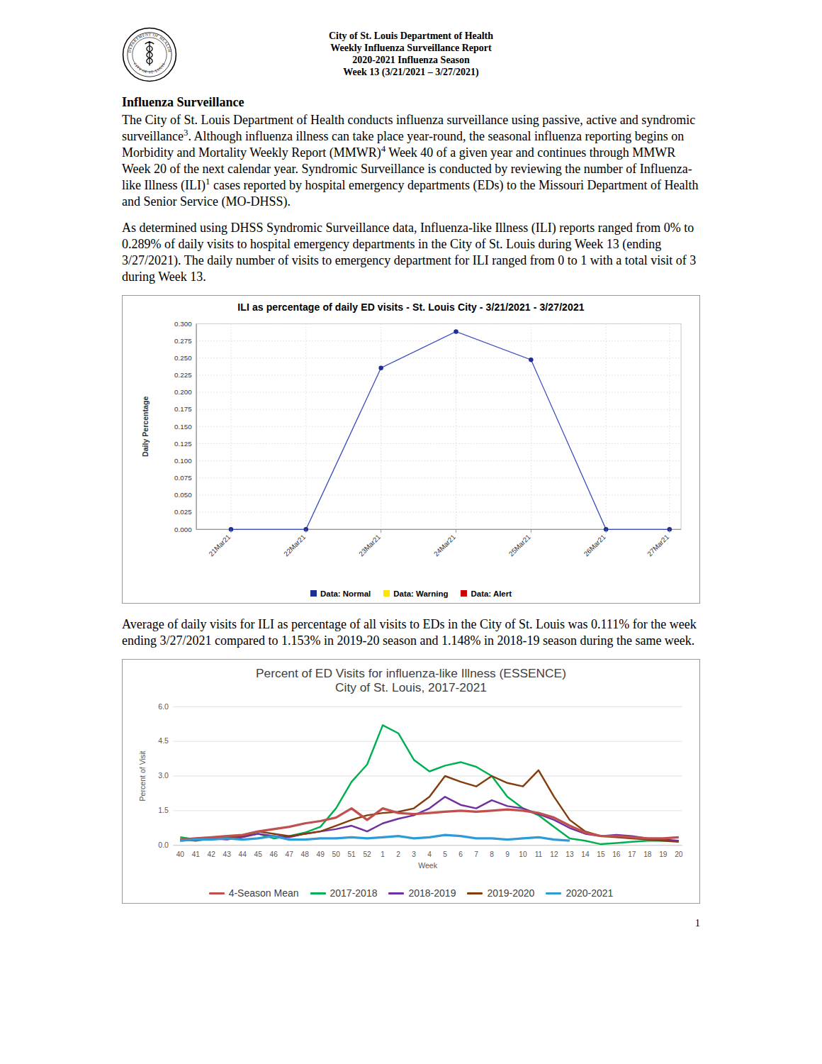DEPARTMENT OF HEALTH CITY OF ST. LOUIS
City of St. Louis Department of Health
Weekly Influenza Surveillance Report
2020-2021 Influenza Season
Week 13 (3/21/2021 – 3/27/2021)
Influenza Surveillance
The City of St. Louis Department of Health conducts influenza surveillance using passive, active and syndromic surveillance3. Although influenza illness can take place year-round, the seasonal influenza reporting begins on Morbidity and Mortality Weekly Report (MMWR)4 Week 40 of a given year and continues through MMWR Week 20 of the next calendar year. Syndromic Surveillance is conducted by reviewing the number of Influenza-like Illness (ILI)1 cases reported by hospital emergency departments (EDs) to the Missouri Department of Health and Senior Service (MO-DHSS).
As determined using DHSS Syndromic Surveillance data, Influenza-like Illness (ILI) reports ranged from 0% to 0.289% of daily visits to hospital emergency departments in the City of St. Louis during Week 13 (ending 3/27/2021). The daily number of visits to emergency department for ILI ranged from 0 to 1 with a total visit of 3 during Week 13.
ILI as percentage of daily ED visits - St. Louis City - 3/21/2021 - 3/27/2021
0.300 0.275 0.250 0.225 0.200 0.175 0.150 0.125 0.100 0.075 0.050 0.025 0.000 Daily Percentage 21Mar21 22Mar21 23Mar21 24Mar21 25Mar21 26Mar21 27Mar21
Data: Normal Data: Warning Data: Alert
Average of daily visits for ILI as percentage of all visits to EDs in the City of St. Louis was 0.111% for the week ending 3/27/2021 compared to 1.153% in 2019-20 season and 1.148% in 2018-19 season during the same week.
Percent of ED Visits for influenza-like Illness (ESSENCE)
City of St. Louis, 2017-2021
6.0 4.5 3.0 1.5 0.0 Percent of Visit 40 41 42 43 44 45 46 47 48 49 50 51 52 1 2 3 4 5 6 7 8 9 10 11 12 13 14 15 16 17 18 19 20 Week
4-Season Mean 2017-2018 2018-2019 2019-2020 2020-2021
1